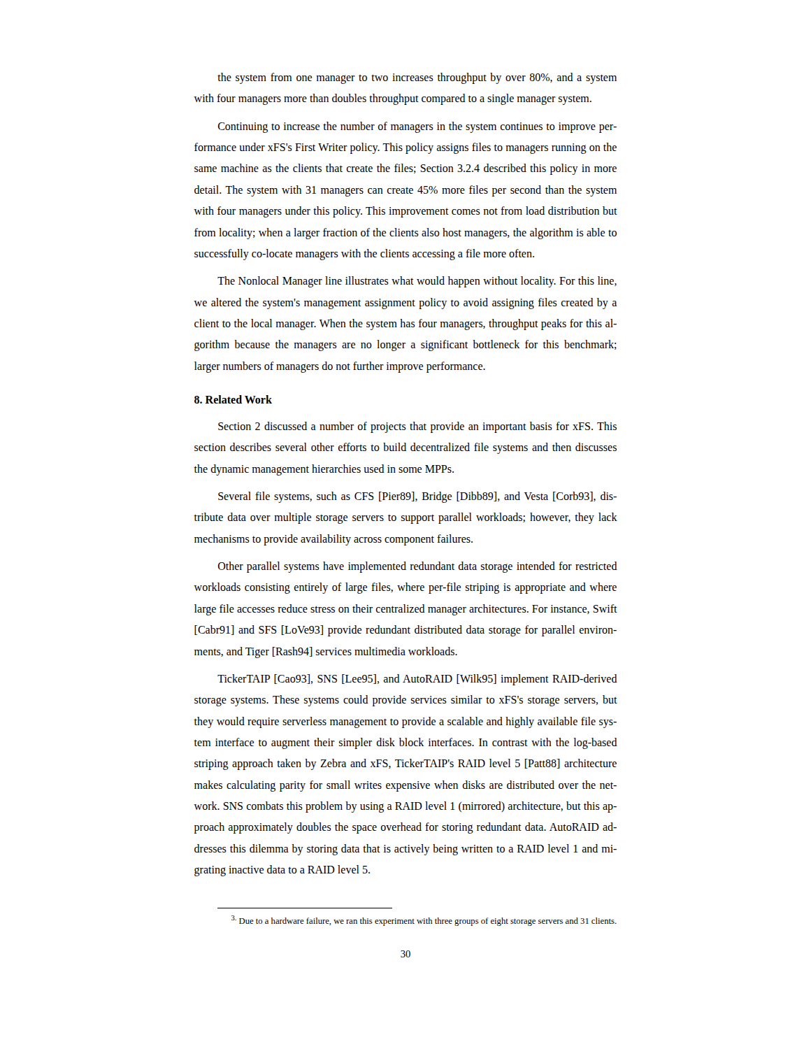the system from one manager to two increases throughput by over 80%, and a system with four managers more than doubles throughput compared to a single manager system.
Continuing to increase the number of managers in the system continues to improve performance under xFS's First Writer policy. This policy assigns files to managers running on the same machine as the clients that create the files; Section 3.2.4 described this policy in more detail. The system with 31 managers can create 45% more files per second than the system with four managers under this policy. This improvement comes not from load distribution but from locality; when a larger fraction of the clients also host managers, the algorithm is able to successfully co-locate managers with the clients accessing a file more often.
The Nonlocal Manager line illustrates what would happen without locality. For this line, we altered the system's management assignment policy to avoid assigning files created by a client to the local manager. When the system has four managers, throughput peaks for this algorithm because the managers are no longer a significant bottleneck for this benchmark; larger numbers of managers do not further improve performance.
8. Related Work
Section 2 discussed a number of projects that provide an important basis for xFS. This section describes several other efforts to build decentralized file systems and then discusses the dynamic management hierarchies used in some MPPs.
Several file systems, such as CFS [Pier89], Bridge [Dibb89], and Vesta [Corb93], distribute data over multiple storage servers to support parallel workloads; however, they lack mechanisms to provide availability across component failures.
Other parallel systems have implemented redundant data storage intended for restricted workloads consisting entirely of large files, where per-file striping is appropriate and where large file accesses reduce stress on their centralized manager architectures. For instance, Swift [Cabr91] and SFS [LoVe93] provide redundant distributed data storage for parallel environments, and Tiger [Rash94] services multimedia workloads.
TickerTAIP [Cao93], SNS [Lee95], and AutoRAID [Wilk95] implement RAID-derived storage systems. These systems could provide services similar to xFS's storage servers, but they would require serverless management to provide a scalable and highly available file system interface to augment their simpler disk block interfaces. In contrast with the log-based striping approach taken by Zebra and xFS, TickerTAIP's RAID level 5 [Patt88] architecture makes calculating parity for small writes expensive when disks are distributed over the network. SNS combats this problem by using a RAID level 1 (mirrored) architecture, but this approach approximately doubles the space overhead for storing redundant data. AutoRAID addresses this dilemma by storing data that is actively being written to a RAID level 1 and migrating inactive data to a RAID level 5.
3. Due to a hardware failure, we ran this experiment with three groups of eight storage servers and 31 clients.
30